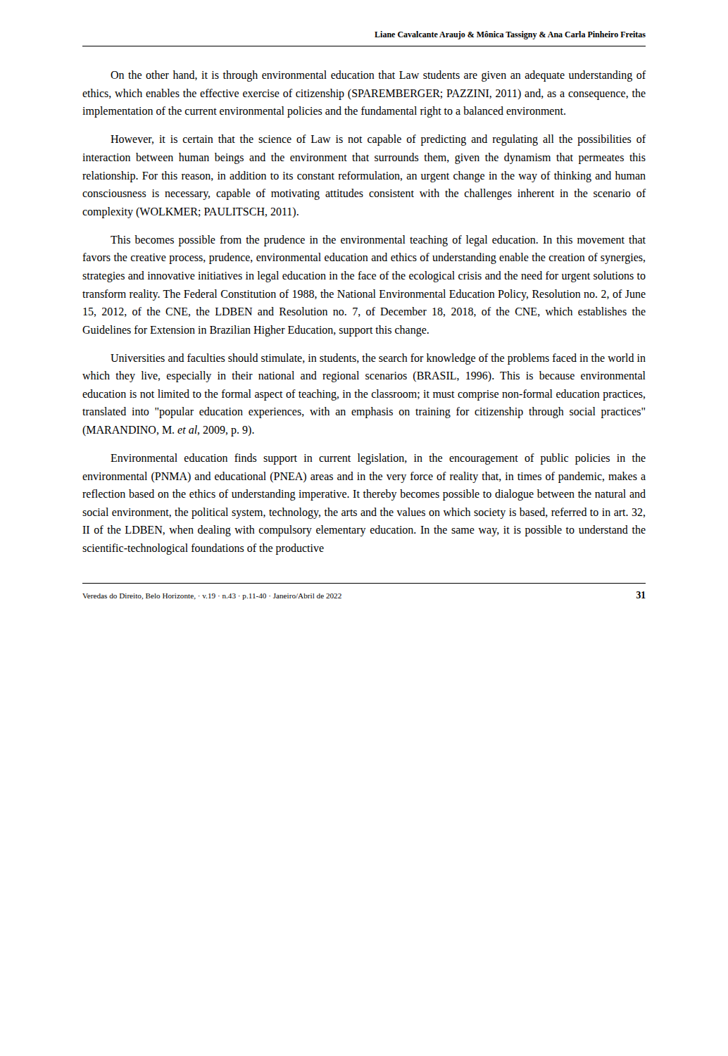Liane Cavalcante Araujo & Mônica Tassigny & Ana Carla Pinheiro Freitas
On the other hand, it is through environmental education that Law students are given an adequate understanding of ethics, which enables the effective exercise of citizenship (SPAREMBERGER; PAZZINI, 2011) and, as a consequence, the implementation of the current environmental policies and the fundamental right to a balanced environment.
However, it is certain that the science of Law is not capable of predicting and regulating all the possibilities of interaction between human beings and the environment that surrounds them, given the dynamism that permeates this relationship. For this reason, in addition to its constant reformulation, an urgent change in the way of thinking and human consciousness is necessary, capable of motivating attitudes consistent with the challenges inherent in the scenario of complexity (WOLKMER; PAULITSCH, 2011).
This becomes possible from the prudence in the environmental teaching of legal education. In this movement that favors the creative process, prudence, environmental education and ethics of understanding enable the creation of synergies, strategies and innovative initiatives in legal education in the face of the ecological crisis and the need for urgent solutions to transform reality. The Federal Constitution of 1988, the National Environmental Education Policy, Resolution no. 2, of June 15, 2012, of the CNE, the LDBEN and Resolution no. 7, of December 18, 2018, of the CNE, which establishes the Guidelines for Extension in Brazilian Higher Education, support this change.
Universities and faculties should stimulate, in students, the search for knowledge of the problems faced in the world in which they live, especially in their national and regional scenarios (BRASIL, 1996). This is because environmental education is not limited to the formal aspect of teaching, in the classroom; it must comprise non-formal education practices, translated into "popular education experiences, with an emphasis on training for citizenship through social practices" (MARANDINO, M. et al, 2009, p. 9).
Environmental education finds support in current legislation, in the encouragement of public policies in the environmental (PNMA) and educational (PNEA) areas and in the very force of reality that, in times of pandemic, makes a reflection based on the ethics of understanding imperative. It thereby becomes possible to dialogue between the natural and social environment, the political system, technology, the arts and the values on which society is based, referred to in art. 32, II of the LDBEN, when dealing with compulsory elementary education. In the same way, it is possible to understand the scientific-technological foundations of the productive
Veredas do Direito, Belo Horizonte, · v.19 · n.43 · p.11-40 · Janeiro/Abril de 2022 31